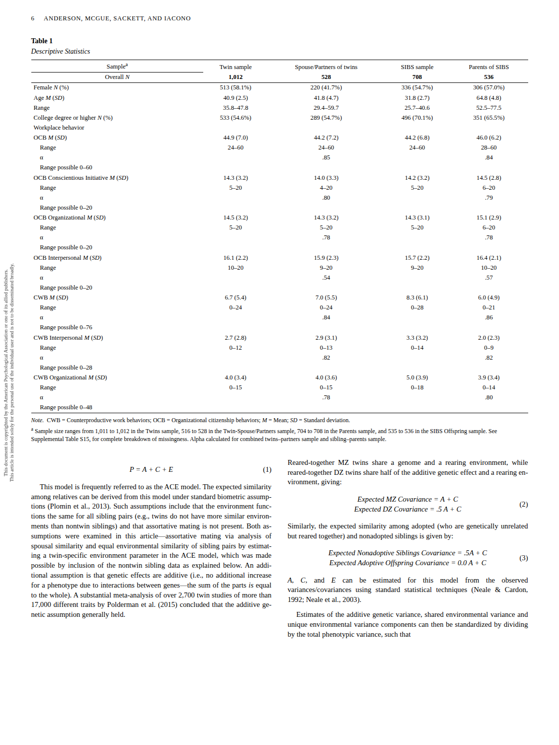This document is copyrighted by the American Psychological Association or one of its allied publishers.
This article is intended solely for the personal use of the individual user and is not to be disseminated broadly.
6 Anderson, McGue, Sackett, and Iacono
Table 1
Descriptive Statistics
| Sample a | Twin sample | Spouse/Partners of twins | SIBS sample | Parents of SIBS |
| --- | --- | --- | --- | --- |
| Overall N | 1,012 | 528 | 708 | 536 |
| Female N (%) | 513 (58.1%) | 220 (41.7%) | 336 (54.7%) | 306 (57.0%) |
| Age M ( SD ) | 40.9 (2.5) | 41.8 (4.7) | 31.8 (2.7) | 64.8 (4.8) |
| Range | 35.8–47.8 | 29.4–59.7 | 25.7–40.6 | 52.5–77.5 |
| College degree or higher N (%) | 533 (54.6%) | 289 (54.7%) | 496 (70.1%) | 351 (65.5%) |
| Workplace behavior |
| OCB M ( SD ) | 44.9 (7.0) | 44.2 (7.2) | 44.2 (6.8) | 46.0 (6.2) |
| Range | 24–60 | 24–60 | 24–60 | 28–60 |
| α | | .85 | | .84 |
| Range possible 0–60 | | | | |
| OCB Conscientious Initiative M ( SD ) | 14.3 (3.2) | 14.0 (3.3) | 14.2 (3.2) | 14.5 (2.8) |
| Range | 5–20 | 4–20 | 5–20 | 6–20 |
| α | | .80 | | .79 |
| Range possible 0–20 | | | | |
| OCB Organizational M ( SD ) | 14.5 (3.2) | 14.3 (3.2) | 14.3 (3.1) | 15.1 (2.9) |
| Range | 5–20 | 5–20 | 5–20 | 6–20 |
| α | | .78 | | .78 |
| Range possible 0–20 | | | | |
| OCB Interpersonal M ( SD ) | 16.1 (2.2) | 15.9 (2.3) | 15.7 (2.2) | 16.4 (2.1) |
| Range | 10–20 | 9–20 | 9–20 | 10–20 |
| α | | .54 | | .57 |
| Range possible 0–20 | | | | |
| CWB M ( SD ) | 6.7 (5.4) | 7.0 (5.5) | 8.3 (6.1) | 6.0 (4.9) |
| Range | 0–24 | 0–24 | 0–28 | 0–21 |
| α | | .84 | | .86 |
| Range possible 0–76 | | | | |
| CWB Interpersonal M ( SD ) | 2.7 (2.8) | 2.9 (3.1) | 3.3 (3.2) | 2.0 (2.3) |
| Range | 0–12 | 0–13 | 0–14 | 0–9 |
| α | | .82 | | .82 |
| Range possible 0–28 | | | | |
| CWB Organizational M ( SD ) | 4.0 (3.4) | 4.0 (3.6) | 5.0 (3.9) | 3.9 (3.4) |
| Range | 0–15 | 0–15 | 0–18 | 0–14 |
| α | | .78 | | .80 |
| Range possible 0–48 | | | | |
Note. CWB = Counterproductive work behaviors; OCB = Organizational citizenship behaviors; M = Mean; SD = Standard deviation.
a Sample size ranges from 1,011 to 1,012 in the Twins sample, 516 to 528 in the Twin-Spouse/Partners sample, 704 to 708 in the Parents sample, and 535 to 536 in the SIBS Offspring sample. See Supplemental Table S15, for complete breakdown of missingness. Alpha calculated for combined twins–partners sample and sibling–parents sample.
P = A + C + E
(1)
This model is frequently referred to as the ACE model. The expected similarity among relatives can be derived from this model under standard biometric assumptions (Plomin et al., 2013). Such assumptions include that the environment functions the same for all sibling pairs (e.g., twins do not have more similar environments than nontwin siblings) and that assortative mating is not present. Both assumptions were examined in this article—assortative mating via analysis of spousal similarity and equal environmental similarity of sibling pairs by estimating a twin-specific environment parameter in the ACE model, which was made possible by inclusion of the nontwin sibling data as explained below. An additional assumption is that genetic effects are additive (i.e., no additional increase for a phenotype due to interactions between genes—the sum of the parts is equal to the whole). A substantial meta-analysis of over 2,700 twin studies of more than 17,000 different traits by Polderman et al. (2015) concluded that the additive genetic assumption generally held.
Reared-together MZ twins share a genome and a rearing environment, while reared-together DZ twins share half of the additive genetic effect and a rearing environment, giving:
Expected MZ Covariance = A + C
Expected DZ Covariance = .5 A + C
(2)
Similarly, the expected similarity among adopted (who are genetically unrelated but reared together) and nonadopted siblings is given by:
Expected Nonadoptive Siblings Covariance = .5A + C
Expected Adoptive Offspring Covariance = 0.0 A + C
(3)
A, C, and E can be estimated for this model from the observed variances/covariances using standard statistical techniques (Neale & Cardon, 1992; Neale et al., 2003).
Estimates of the additive genetic variance, shared environmental variance and unique environmental variance components can then be standardized by dividing by the total phenotypic variance, such that